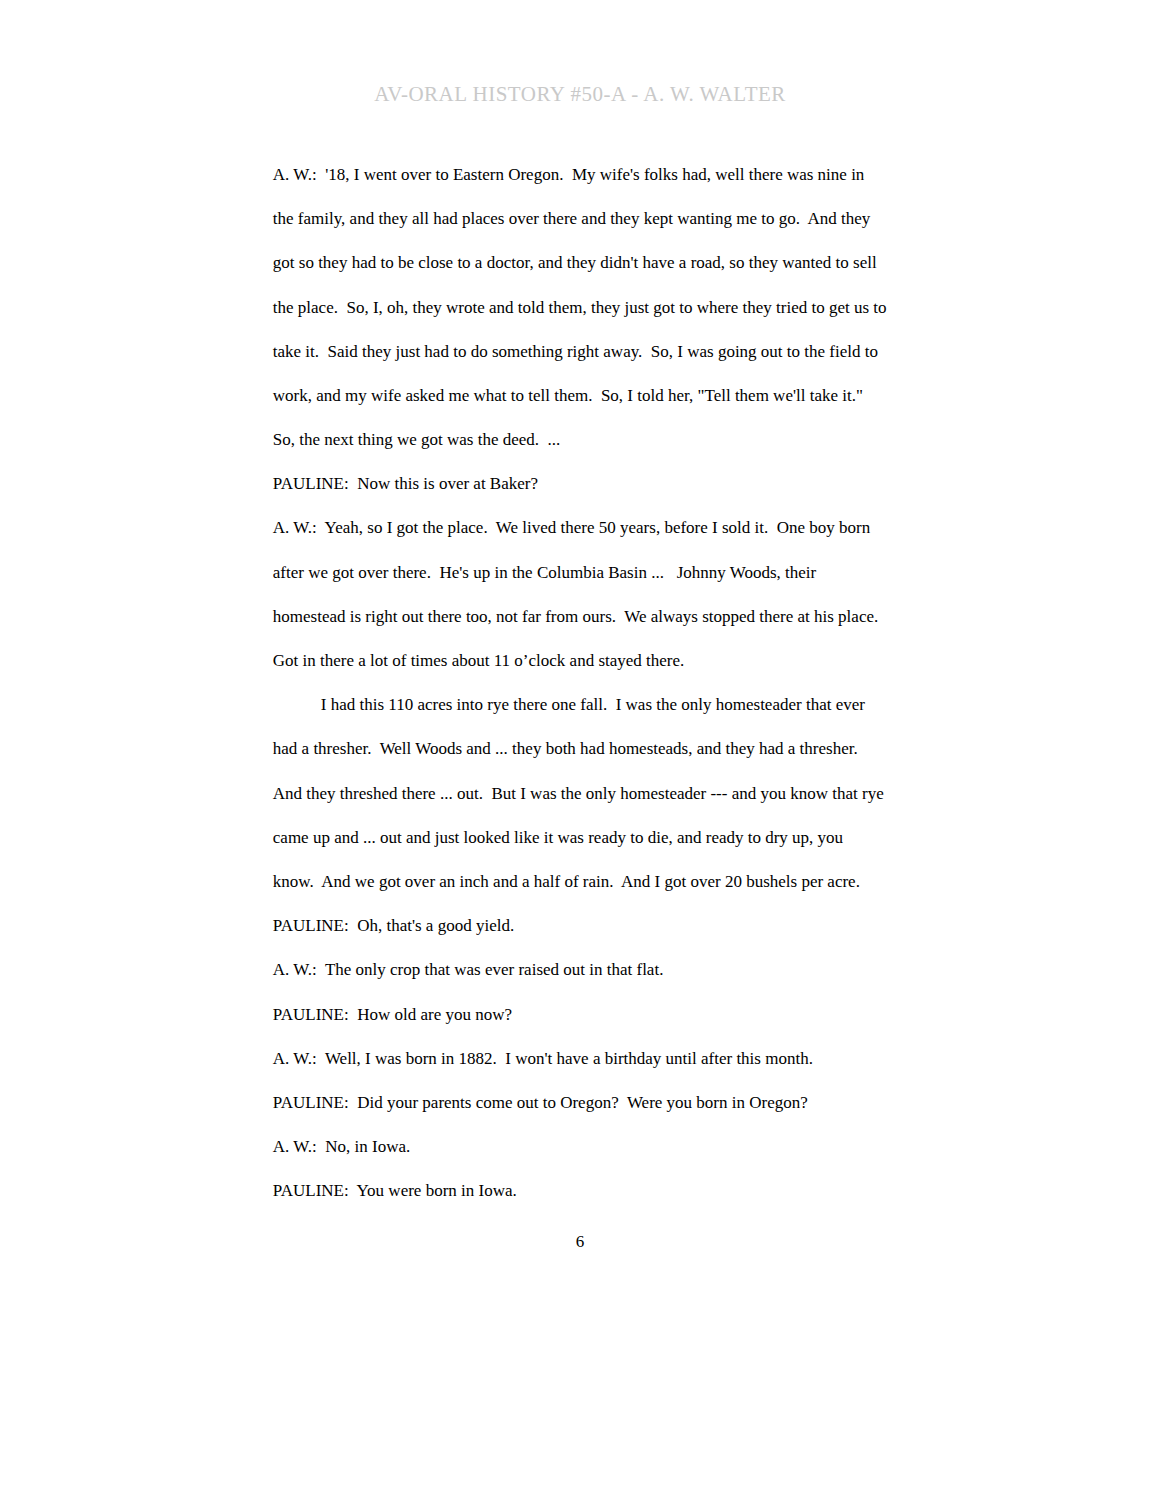AV-ORAL HISTORY #50-A - A. W. WALTER
A. W.: '18, I went over to Eastern Oregon. My wife's folks had, well there was nine in the family, and they all had places over there and they kept wanting me to go. And they got so they had to be close to a doctor, and they didn't have a road, so they wanted to sell the place. So, I, oh, they wrote and told them, they just got to where they tried to get us to take it. Said they just had to do something right away. So, I was going out to the field to work, and my wife asked me what to tell them. So, I told her, "Tell them we'll take it." So, the next thing we got was the deed. ...
PAULINE: Now this is over at Baker?
A. W.: Yeah, so I got the place. We lived there 50 years, before I sold it. One boy born after we got over there. He's up in the Columbia Basin ... Johnny Woods, their homestead is right out there too, not far from ours. We always stopped there at his place. Got in there a lot of times about 11 o’clock and stayed there.
I had this 110 acres into rye there one fall. I was the only homesteader that ever had a thresher. Well Woods and ... they both had homesteads, and they had a thresher. And they threshed there ... out. But I was the only homesteader --- and you know that rye came up and ... out and just looked like it was ready to die, and ready to dry up, you know. And we got over an inch and a half of rain. And I got over 20 bushels per acre.
PAULINE: Oh, that's a good yield.
A. W.: The only crop that was ever raised out in that flat.
PAULINE: How old are you now?
A. W.: Well, I was born in 1882. I won't have a birthday until after this month.
PAULINE: Did your parents come out to Oregon? Were you born in Oregon?
A. W.: No, in Iowa.
PAULINE: You were born in Iowa.
6